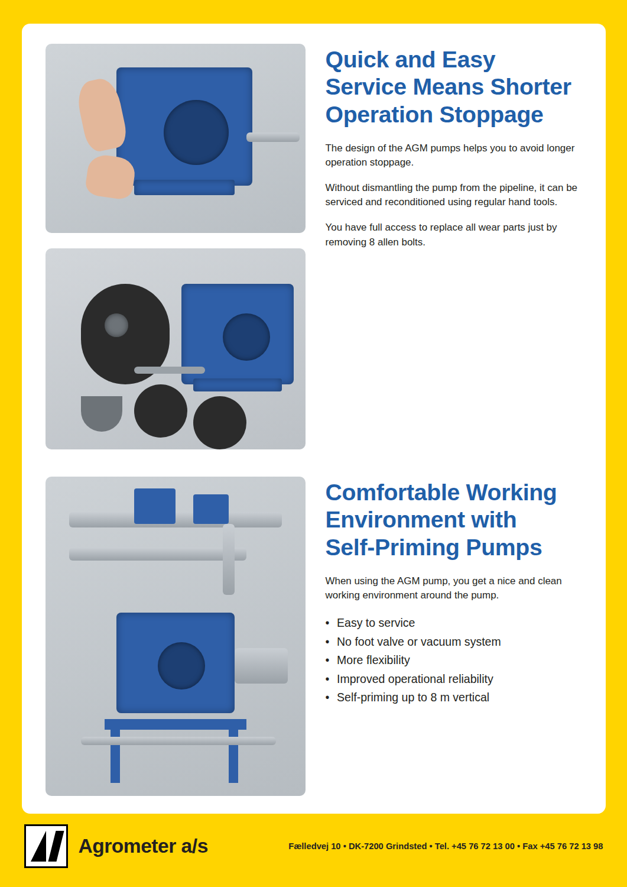Quick and Easy
Service Means Shorter
Operation Stoppage
The design of the AGM pumps helps you to avoid longer operation stoppage.
Without dismantling the pump from the pipeline, it can be serviced and reconditioned using regular hand tools.
You have full access to replace all wear parts just by removing 8 allen bolts.
Comfortable Working
Environment with
Self-Priming Pumps
When using the AGM pump, you get a nice and clean working environment around the pump.
Easy to service
No foot valve or vacuum system
More flexibility
Improved operational reliability
Self-priming up to 8 m vertical
Agrometer a/s
Fælledvej 10 • DK-7200 Grindsted • Tel. +45 76 72 13 00 • Fax +45 76 72 13 98